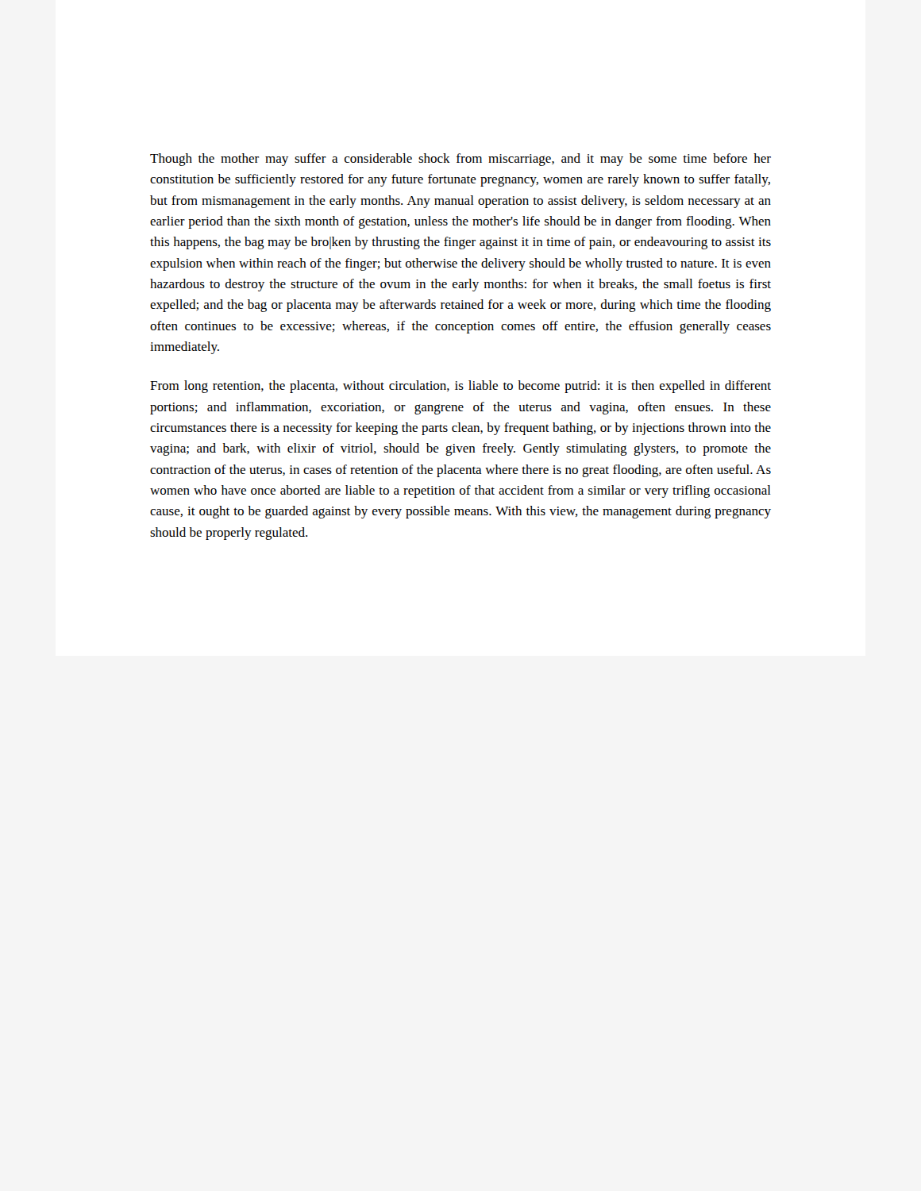Though the mother may suffer a considerable shock from miscarriage, and it may be some time before her constitution be sufficiently restored for any future fortunate pregnancy, women are rarely known to suffer fatally, but from mismanagement in the early months. Any manual operation to assist delivery, is seldom necessary at an earlier period than the sixth month of gestation, unless the mother's life should be in danger from flooding. When this happens, the bag may be bro|ken by thrusting the finger against it in time of pain, or endeavouring to assist its expulsion when within reach of the finger; but otherwise the delivery should be wholly trusted to nature. It is even hazardous to destroy the structure of the ovum in the early months: for when it breaks, the small foetus is first expelled; and the bag or placenta may be afterwards retained for a week or more, during which time the flooding often continues to be excessive; whereas, if the conception comes off entire, the effusion generally ceases immediately.
From long retention, the placenta, without circulation, is liable to become putrid: it is then expelled in different portions; and inflammation, excoriation, or gangrene of the uterus and vagina, often ensues. In these circumstances there is a necessity for keeping the parts clean, by frequent bathing, or by injections thrown into the vagina; and bark, with elixir of vitriol, should be given freely. Gently stimulating glysters, to promote the contraction of the uterus, in cases of retention of the placenta where there is no great flooding, are often useful. As women who have once aborted are liable to a repetition of that accident from a similar or very trifling occasional cause, it ought to be guarded against by every possible means. With this view, the management during pregnancy should be properly regulated.